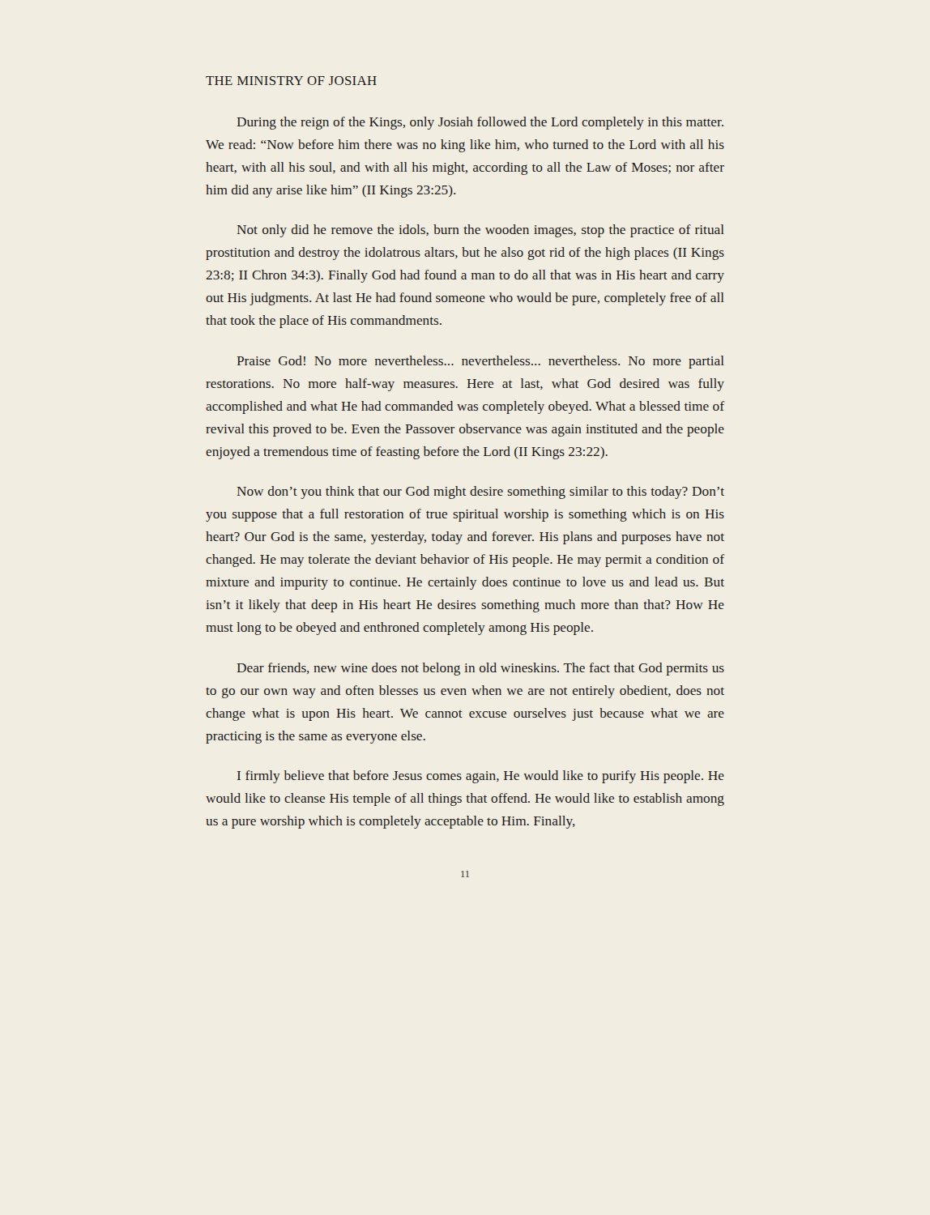The Ministry of Josiah
During the reign of the Kings, only Josiah followed the Lord completely in this matter. We read: “Now before him there was no king like him, who turned to the Lord with all his heart, with all his soul, and with all his might, according to all the Law of Moses; nor after him did any arise like him” (II Kings 23:25).
Not only did he remove the idols, burn the wooden images, stop the practice of ritual prostitution and destroy the idolatrous altars, but he also got rid of the high places (II Kings 23:8; II Chron 34:3). Finally God had found a man to do all that was in His heart and carry out His judgments. At last He had found someone who would be pure, completely free of all that took the place of His commandments.
Praise God! No more nevertheless... nevertheless... nevertheless. No more partial restorations. No more half-way measures. Here at last, what God desired was fully accomplished and what He had commanded was completely obeyed. What a blessed time of revival this proved to be. Even the Passover observance was again instituted and the people enjoyed a tremendous time of feasting before the Lord (II Kings 23:22).
Now don’t you think that our God might desire something similar to this today? Don’t you suppose that a full restoration of true spiritual worship is something which is on His heart? Our God is the same, yesterday, today and forever. His plans and purposes have not changed. He may tolerate the deviant behavior of His people. He may permit a condition of mixture and impurity to continue. He certainly does continue to love us and lead us. But isn’t it likely that deep in His heart He desires something much more than that? How He must long to be obeyed and enthroned completely among His people.
Dear friends, new wine does not belong in old wineskins. The fact that God permits us to go our own way and often blesses us even when we are not entirely obedient, does not change what is upon His heart. We cannot excuse ourselves just because what we are practicing is the same as everyone else.
I firmly believe that before Jesus comes again, He would like to purify His people. He would like to cleanse His temple of all things that offend. He would like to establish among us a pure worship which is completely acceptable to Him. Finally,
11